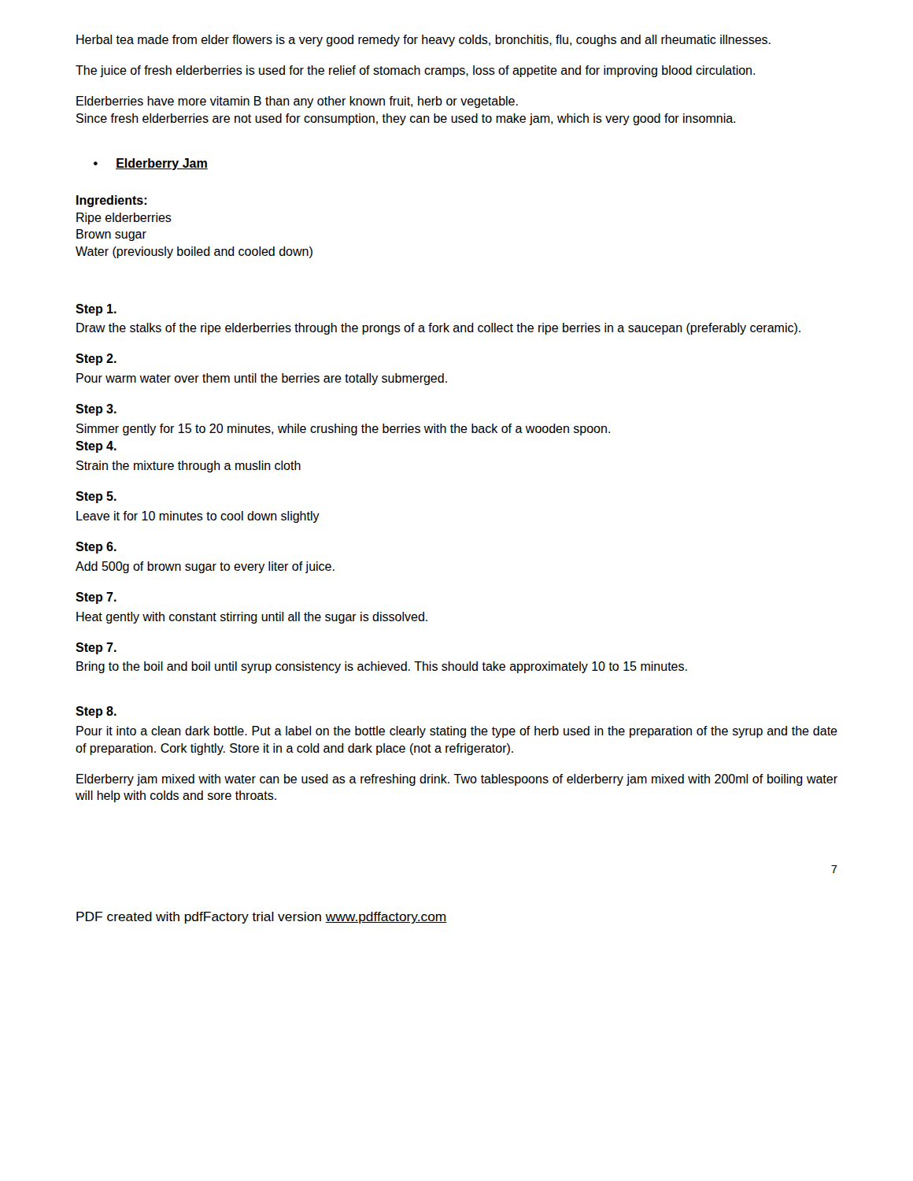Herbal tea made from elder flowers is a very good remedy for heavy colds, bronchitis, flu, coughs and all rheumatic illnesses.
The juice of fresh elderberries is used for the relief of stomach cramps, loss of appetite and for improving blood circulation.
Elderberries have more vitamin B than any other known fruit, herb or vegetable.
Since fresh elderberries are not used for consumption, they can be used to make jam, which is very good for insomnia.
Elderberry Jam
Ingredients:
Ripe elderberries
Brown sugar
Water (previously boiled and cooled down)
Step 1.
Draw the stalks of the ripe elderberries through the prongs of a fork and collect the ripe berries in a saucepan (preferably ceramic).
Step 2.
Pour warm water over them until the berries are totally submerged.
Step 3.
Simmer gently for 15 to 20 minutes, while crushing the berries with the back of a wooden spoon.
Step 4.
Strain the mixture through a muslin cloth
Step 5.
Leave it for 10 minutes to cool down slightly
Step 6.
Add 500g of brown sugar to every liter of juice.
Step 7.
Heat gently with constant stirring until all the sugar is dissolved.
Step 7.
Bring to the boil and boil until syrup consistency is achieved. This should take approximately 10 to 15 minutes.
Step 8.
Pour it into a clean dark bottle. Put a label on the bottle clearly stating the type of herb used in the preparation of the syrup and the date of preparation. Cork tightly. Store it in a cold and dark place (not a refrigerator).
Elderberry jam mixed with water can be used as a refreshing drink. Two tablespoons of elderberry jam mixed with 200ml of boiling water will help with colds and sore throats.
7
PDF created with pdfFactory trial version www.pdffactory.com